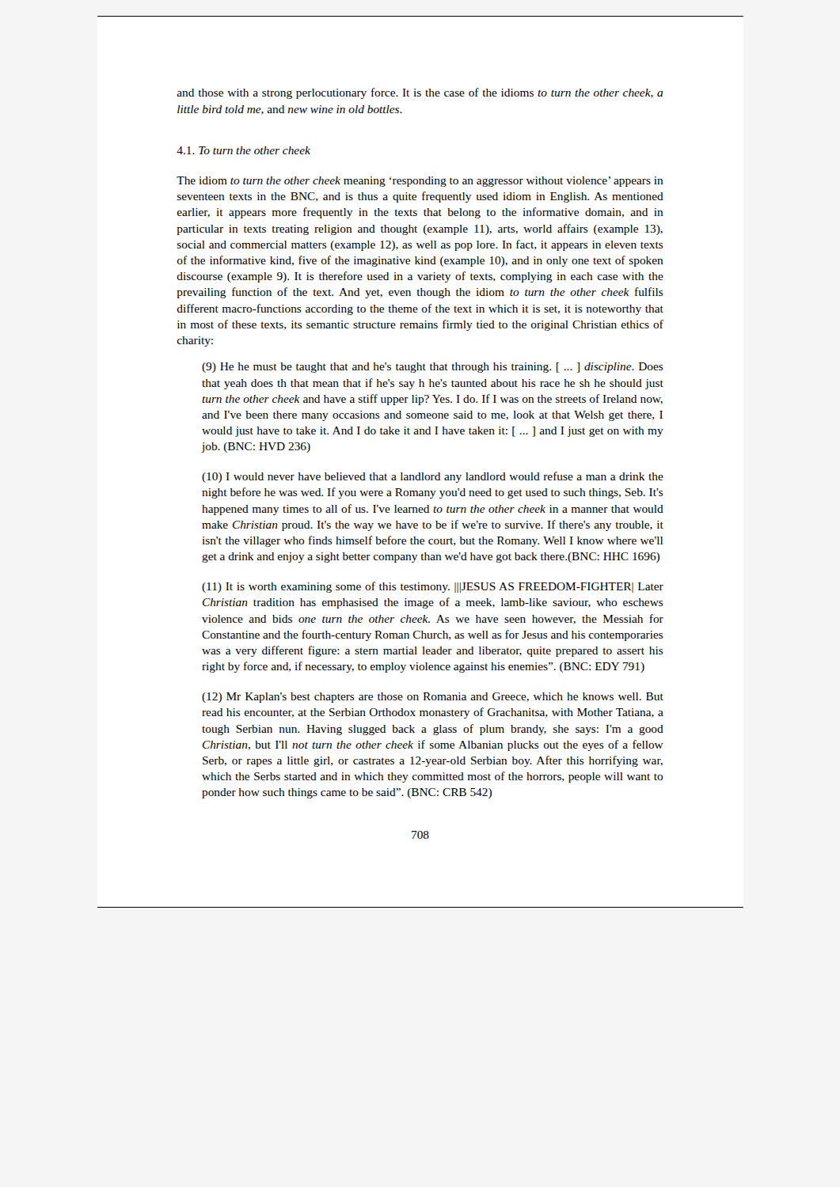and those with a strong perlocutionary force. It is the case of the idioms to turn the other cheek, a little bird told me, and new wine in old bottles.
4.1. To turn the other cheek
The idiom to turn the other cheek meaning ‘responding to an aggressor without violence’ appears in seventeen texts in the BNC, and is thus a quite frequently used idiom in English. As mentioned earlier, it appears more frequently in the texts that belong to the informative domain, and in particular in texts treating religion and thought (example 11), arts, world affairs (example 13), social and commercial matters (example 12), as well as pop lore. In fact, it appears in eleven texts of the informative kind, five of the imaginative kind (example 10), and in only one text of spoken discourse (example 9). It is therefore used in a variety of texts, complying in each case with the prevailing function of the text. And yet, even though the idiom to turn the other cheek fulfils different macro-functions according to the theme of the text in which it is set, it is noteworthy that in most of these texts, its semantic structure remains firmly tied to the original Christian ethics of charity:
(9) He he must be taught that and he's taught that through his training. [ ... ] discipline. Does that yeah does th that mean that if he's say h he's taunted about his race he sh he should just turn the other cheek and have a stiff upper lip? Yes. I do. If I was on the streets of Ireland now, and I've been there many occasions and someone said to me, look at that Welsh get there, I would just have to take it. And I do take it and I have taken it: [ ... ] and I just get on with my job. (BNC: HVD 236)
(10) I would never have believed that a landlord any landlord would refuse a man a drink the night before he was wed. If you were a Romany you'd need to get used to such things, Seb. It's happened many times to all of us. I've learned to turn the other cheek in a manner that would make Christian proud. It's the way we have to be if we're to survive. If there's any trouble, it isn't the villager who finds himself before the court, but the Romany. Well I know where we'll get a drink and enjoy a sight better company than we'd have got back there.(BNC: HHC 1696)
(11) It is worth examining some of this testimony. |||JESUS AS FREEDOM-FIGHTER| Later Christian tradition has emphasised the image of a meek, lamb-like saviour, who eschews violence and bids one turn the other cheek. As we have seen however, the Messiah for Constantine and the fourth-century Roman Church, as well as for Jesus and his contemporaries was a very different figure: a stern martial leader and liberator, quite prepared to assert his right by force and, if necessary, to employ violence against his enemies”. (BNC: EDY 791)
(12) Mr Kaplan's best chapters are those on Romania and Greece, which he knows well. But read his encounter, at the Serbian Orthodox monastery of Grachanitsa, with Mother Tatiana, a tough Serbian nun. Having slugged back a glass of plum brandy, she says: I'm a good Christian, but I'll not turn the other cheek if some Albanian plucks out the eyes of a fellow Serb, or rapes a little girl, or castrates a 12-year-old Serbian boy. After this horrifying war, which the Serbs started and in which they committed most of the horrors, people will want to ponder how such things came to be said”. (BNC: CRB 542)
708